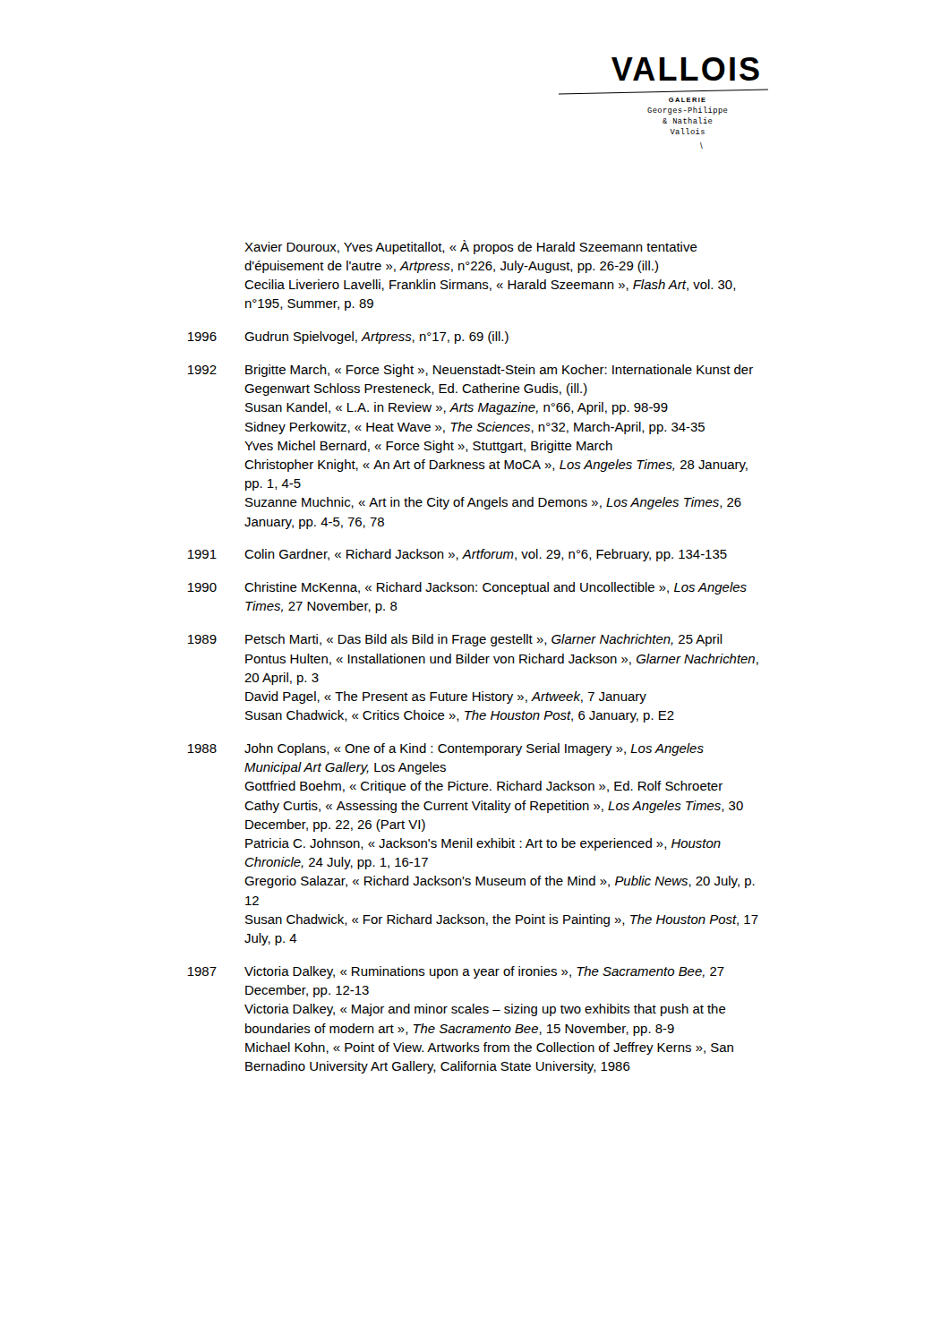VALLOIS
GALERIE Georges-Philippe
& Nathalie
Vallois
\
| | Xavier Douroux, Yves Aupetitallot, « À propos de Harald Szeemann tentative d'épuisement de l'autre », Artpress , n°226, July-August, pp. 26-29 (ill.) Cecilia Liveriero Lavelli, Franklin Sirmans, « Harald Szeemann », Flash Art , vol. 30, n°195, Summer, p. 89 |
| 1996 | Gudrun Spielvogel, Artpress , n°17, p. 69 (ill.) |
| 1992 | Brigitte March, « Force Sight », Neuenstadt-Stein am Kocher: Internationale Kunst der Gegenwart Schloss Presteneck, Ed. Catherine Gudis, (ill.) Susan Kandel, « L.A. in Review », Arts Magazine, n°66, April, pp. 98-99 Sidney Perkowitz, « Heat Wave », The Sciences , n°32, March-April, pp. 34-35 Yves Michel Bernard, « Force Sight », Stuttgart, Brigitte March Christopher Knight, « An Art of Darkness at MoCA », Los Angeles Times, 28 January, pp. 1, 4-5 Suzanne Muchnic, « Art in the City of Angels and Demons », Los Angeles Times , 26 January, pp. 4-5, 76, 78 |
| 1991 | Colin Gardner, « Richard Jackson », Artforum , vol. 29, n°6, February, pp. 134-135 |
| 1990 | Christine McKenna, « Richard Jackson: Conceptual and Uncollectible », Los Angeles Times, 27 November, p. 8 |
| 1989 | Petsch Marti, « Das Bild als Bild in Frage gestellt », Glarner Nachrichten, 25 April Pontus Hulten, « Installationen und Bilder von Richard Jackson », Glarner Nachrichten , 20 April, p. 3 David Pagel, « The Present as Future History », Artweek , 7 January Susan Chadwick, « Critics Choice », The Houston Post , 6 January, p. E2 |
| 1988 | John Coplans, « One of a Kind : Contemporary Serial Imagery », Los Angeles Municipal Art Gallery, Los Angeles Gottfried Boehm, « Critique of the Picture. Richard Jackson », Ed. Rolf Schroeter Cathy Curtis, « Assessing the Current Vitality of Repetition », Los Angeles Times , 30 December, pp. 22, 26 (Part VI) Patricia C. Johnson, « Jackson's Menil exhibit : Art to be experienced », Houston Chronicle, 24 July, pp. 1, 16-17 Gregorio Salazar, « Richard Jackson's Museum of the Mind », Public News , 20 July, p. 12 Susan Chadwick, « For Richard Jackson, the Point is Painting », The Houston Post , 17 July, p. 4 |
| 1987 | Victoria Dalkey, « Ruminations upon a year of ironies », The Sacramento Bee, 27 December, pp. 12-13 Victoria Dalkey, « Major and minor scales – sizing up two exhibits that push at the boundaries of modern art », The Sacramento Bee , 15 November, pp. 8-9 Michael Kohn, « Point of View. Artworks from the Collection of Jeffrey Kerns », San Bernadino University Art Gallery, California State University, 1986 |